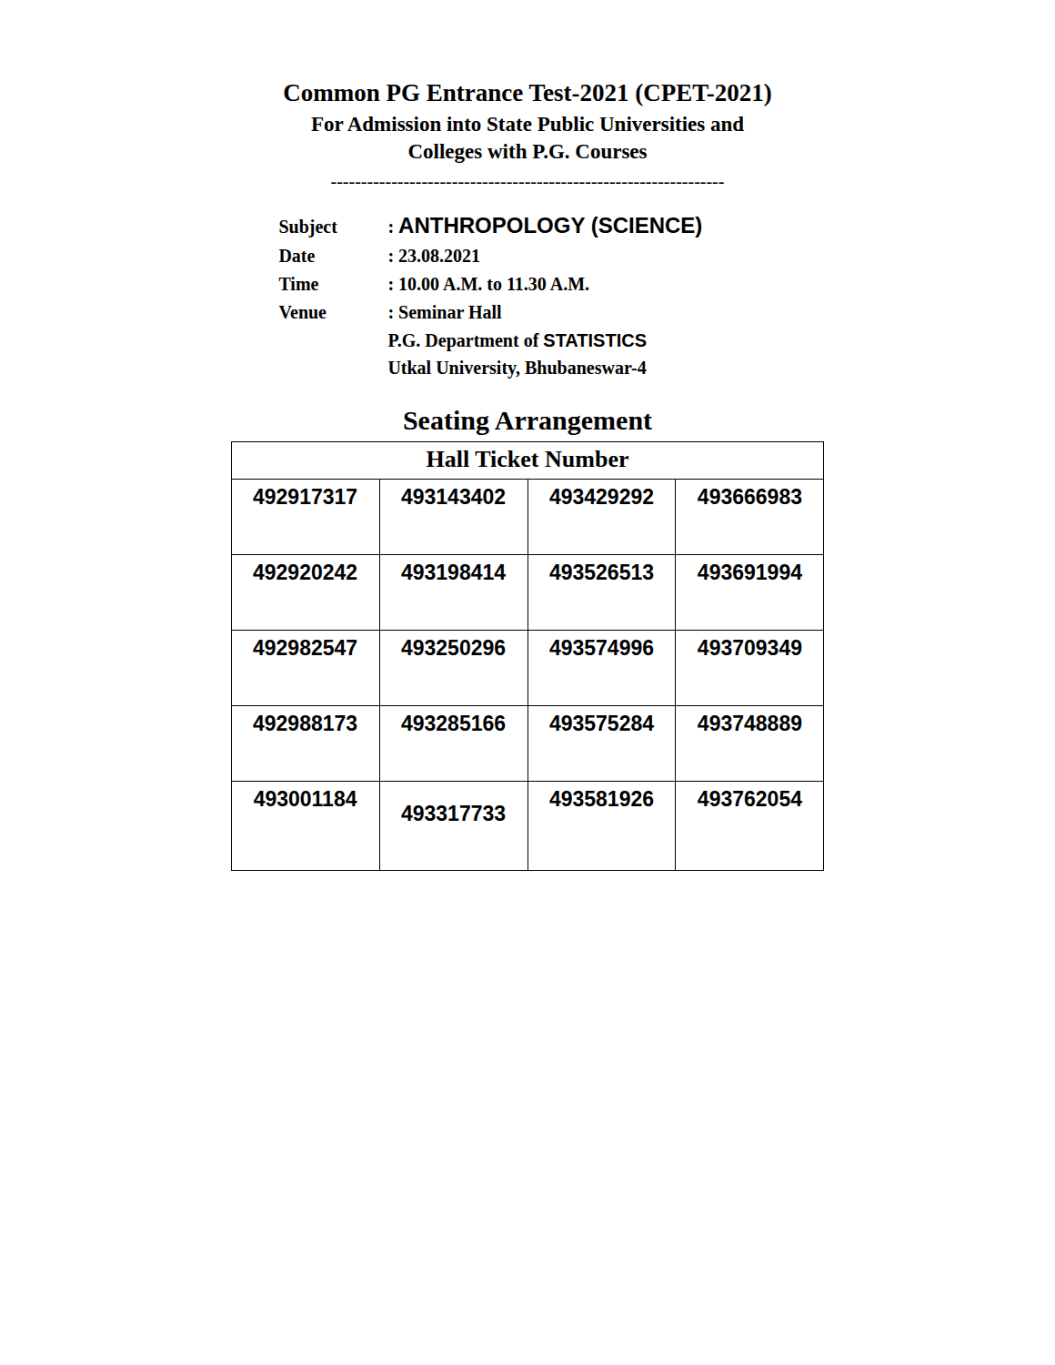Common PG Entrance Test-2021 (CPET-2021)
For Admission into State Public Universities and
Colleges with P.G. Courses
-----------------------------------------------------------------
Subject
: ANTHROPOLOGY (SCIENCE)
Date
: 23.08.2021
Time
: 10.00 A.M. to 11.30 A.M.
Venue
: Seminar Hall
P.G. Department of STATISTICS
Utkal University, Bhubaneswar-4
Seating Arrangement
| Hall Ticket Number |
| --- |
| 492917317 | 493143402 | 493429292 | 493666983 |
| 492920242 | 493198414 | 493526513 | 493691994 |
| 492982547 | 493250296 | 493574996 | 493709349 |
| 492988173 | 493285166 | 493575284 | 493748889 |
| 493001184 | 493317733 | 493581926 | 493762054 |